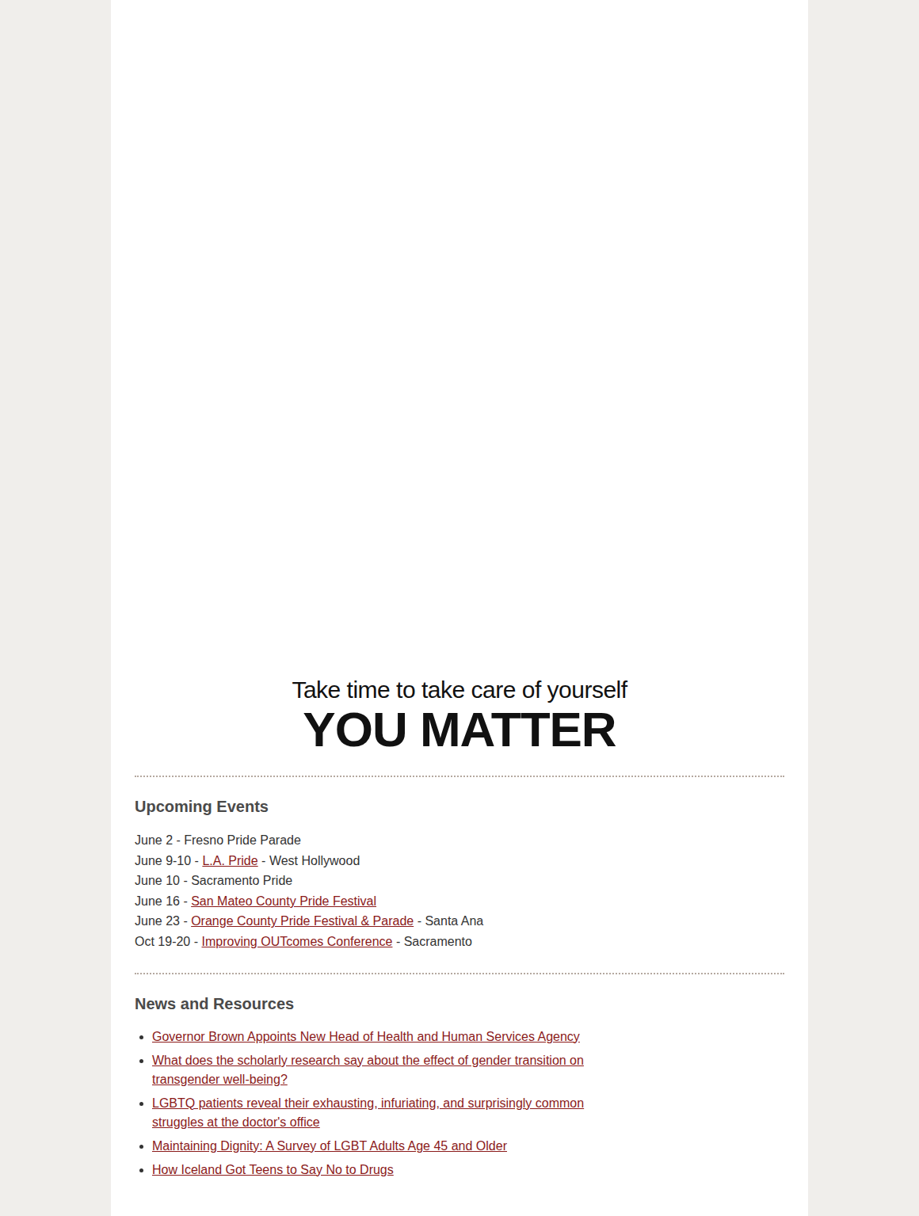Take time to take care of yourself
YOU MATTER
Upcoming Events
June 2 - Fresno Pride Parade
June 9-10 - L.A. Pride - West Hollywood
June 10 - Sacramento Pride
June 16 - San Mateo County Pride Festival
June 23 - Orange County Pride Festival & Parade - Santa Ana
Oct 19-20 - Improving OUTcomes Conference - Sacramento
News and Resources
Governor Brown Appoints New Head of Health and Human Services Agency
What does the scholarly research say about the effect of gender transition on transgender well-being?
LGBTQ patients reveal their exhausting, infuriating, and surprisingly common struggles at the doctor's office
Maintaining Dignity: A Survey of LGBT Adults Age 45 and Older
How Iceland Got Teens to Say No to Drugs